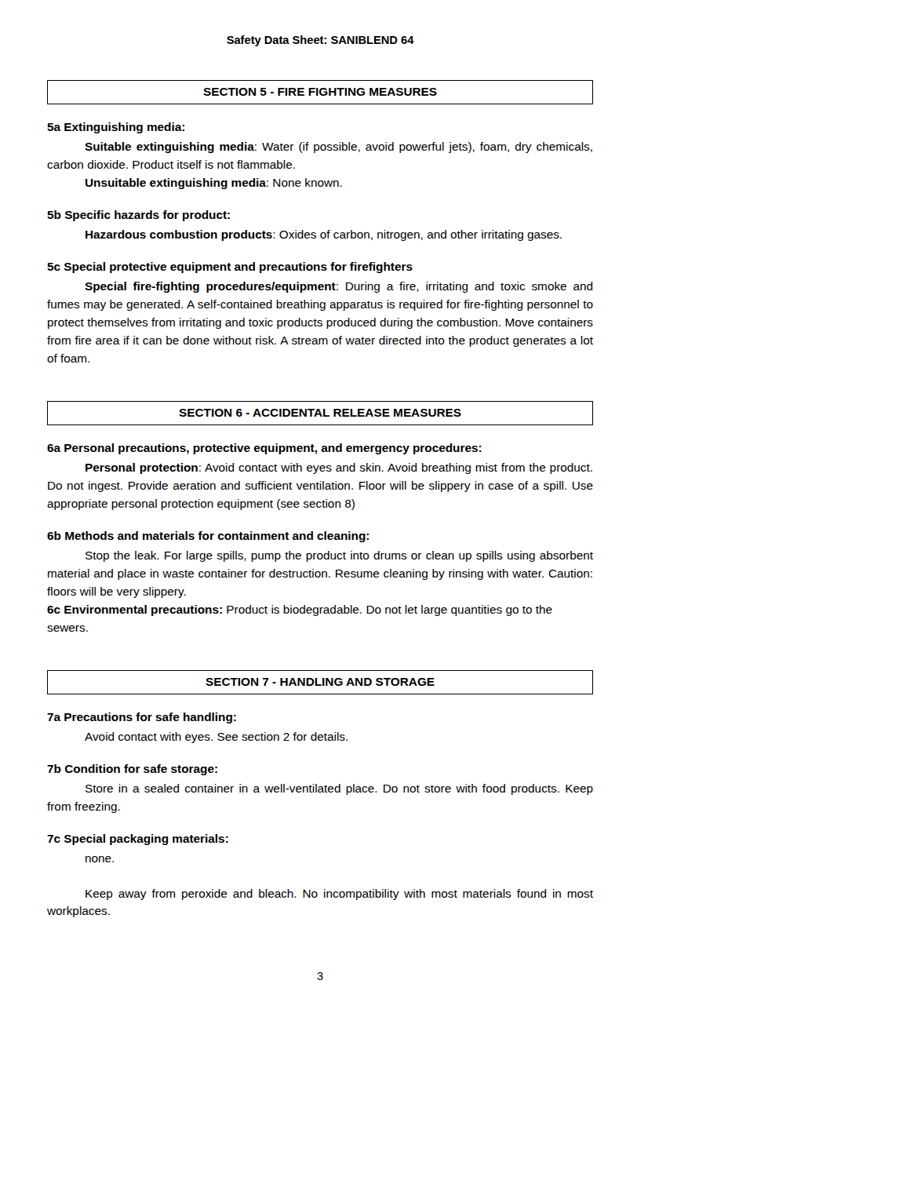Safety Data Sheet: SANIBLEND 64
SECTION 5 - FIRE FIGHTING MEASURES
5a Extinguishing media:
Suitable extinguishing media: Water (if possible, avoid powerful jets), foam, dry chemicals, carbon dioxide. Product itself is not flammable.
Unsuitable extinguishing media: None known.
5b Specific hazards for product:
Hazardous combustion products: Oxides of carbon, nitrogen, and other irritating gases.
5c Special protective equipment and precautions for firefighters
Special fire-fighting procedures/equipment: During a fire, irritating and toxic smoke and fumes may be generated. A self-contained breathing apparatus is required for fire-fighting personnel to protect themselves from irritating and toxic products produced during the combustion. Move containers from fire area if it can be done without risk. A stream of water directed into the product generates a lot of foam.
SECTION 6 - ACCIDENTAL RELEASE MEASURES
6a Personal precautions, protective equipment, and emergency procedures:
Personal protection: Avoid contact with eyes and skin. Avoid breathing mist from the product. Do not ingest. Provide aeration and sufficient ventilation. Floor will be slippery in case of a spill. Use appropriate personal protection equipment (see section 8)
6b Methods and materials for containment and cleaning:
Stop the leak. For large spills, pump the product into drums or clean up spills using absorbent material and place in waste container for destruction. Resume cleaning by rinsing with water. Caution: floors will be very slippery.
6c Environmental precautions:
Product is biodegradable. Do not let large quantities go to the sewers.
SECTION 7 - HANDLING AND STORAGE
7a Precautions for safe handling:
Avoid contact with eyes. See section 2 for details.
7b Condition for safe storage:
Store in a sealed container in a well-ventilated place. Do not store with food products. Keep from freezing.
7c Special packaging materials:
none.
Keep away from peroxide and bleach. No incompatibility with most materials found in most workplaces.
3